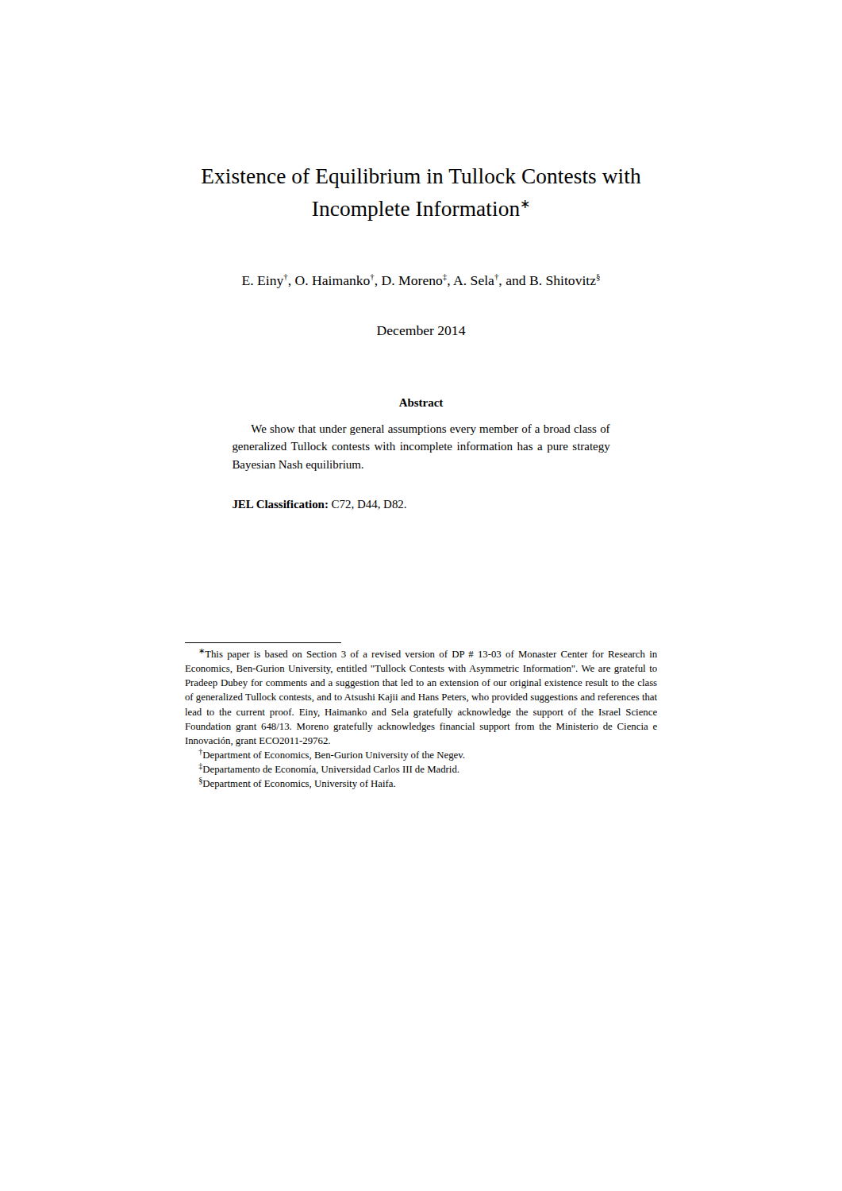Existence of Equilibrium in Tullock Contests with
Incomplete Information∗
E. Einy†, O. Haimanko†, D. Moreno‡, A. Sela†, and B. Shitovitz§
December 2014
Abstract
We show that under general assumptions every member of a broad class of generalized Tullock contests with incomplete information has a pure strategy Bayesian Nash equilibrium.
JEL Classification: C72, D44, D82.
∗This paper is based on Section 3 of a revised version of DP # 13-03 of Monaster Center for Research in Economics, Ben-Gurion University, entitled "Tullock Contests with Asymmetric Information". We are grateful to Pradeep Dubey for comments and a suggestion that led to an extension of our original existence result to the class of generalized Tullock contests, and to Atsushi Kajii and Hans Peters, who provided suggestions and references that lead to the current proof. Einy, Haimanko and Sela gratefully acknowledge the support of the Israel Science Foundation grant 648/13. Moreno gratefully acknowledges financial support from the Ministerio de Ciencia e Innovación, grant ECO2011-29762.
†Department of Economics, Ben-Gurion University of the Negev.
‡Departamento de Economía, Universidad Carlos III de Madrid.
§Department of Economics, University of Haifa.